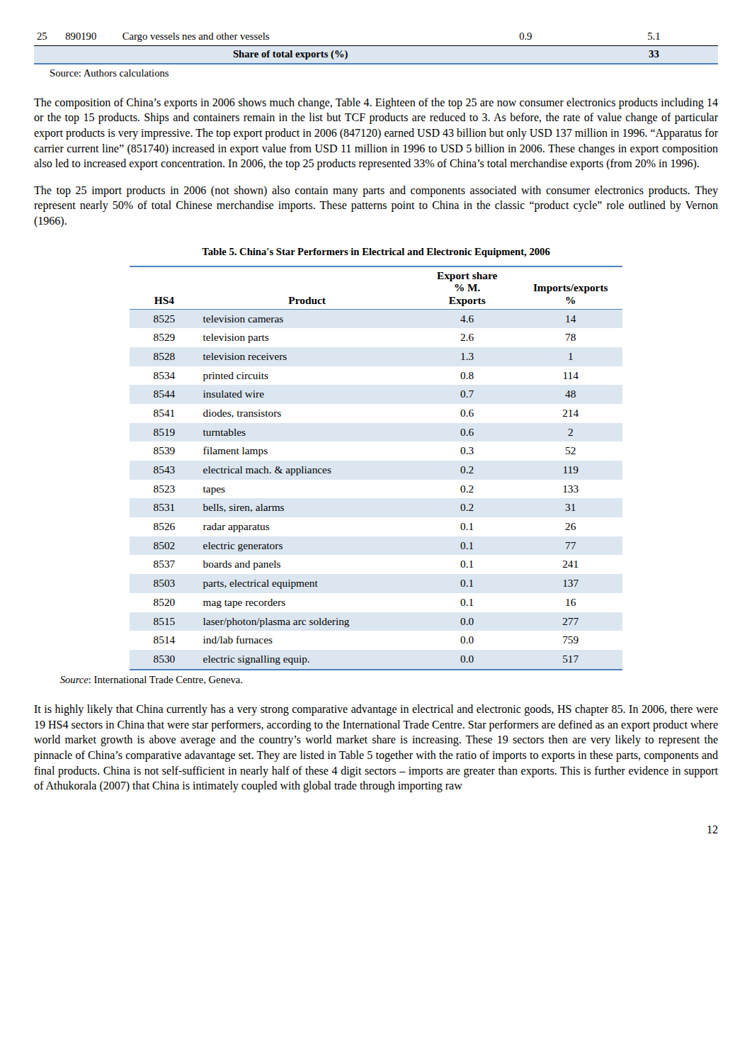| 25 | 890190 | Cargo vessels nes and other vessels | 0.9 | 5.1 |
| | | Share of total exports (%) | | 33 |
Source: Authors calculations
The composition of China’s exports in 2006 shows much change, Table 4. Eighteen of the top 25 are now consumer electronics products including 14 or the top 15 products. Ships and containers remain in the list but TCF products are reduced to 3. As before, the rate of value change of particular export products is very impressive. The top export product in 2006 (847120) earned USD 43 billion but only USD 137 million in 1996. “Apparatus for carrier current line” (851740) increased in export value from USD 11 million in 1996 to USD 5 billion in 2006. These changes in export composition also led to increased export concentration. In 2006, the top 25 products represented 33% of China’s total merchandise exports (from 20% in 1996).
The top 25 import products in 2006 (not shown) also contain many parts and components associated with consumer electronics products. They represent nearly 50% of total Chinese merchandise imports. These patterns point to China in the classic “product cycle” role outlined by Vernon (1966).
Table 5. China's Star Performers in Electrical and Electronic Equipment, 2006
| HS4 | Product | Export share % M. Exports | Imports/exports % |
| --- | --- | --- | --- |
| 8525 | television cameras | 4.6 | 14 |
| 8529 | television parts | 2.6 | 78 |
| 8528 | television receivers | 1.3 | 1 |
| 8534 | printed circuits | 0.8 | 114 |
| 8544 | insulated wire | 0.7 | 48 |
| 8541 | diodes, transistors | 0.6 | 214 |
| 8519 | turntables | 0.6 | 2 |
| 8539 | filament lamps | 0.3 | 52 |
| 8543 | electrical mach. & appliances | 0.2 | 119 |
| 8523 | tapes | 0.2 | 133 |
| 8531 | bells, siren, alarms | 0.2 | 31 |
| 8526 | radar apparatus | 0.1 | 26 |
| 8502 | electric generators | 0.1 | 77 |
| 8537 | boards and panels | 0.1 | 241 |
| 8503 | parts, electrical equipment | 0.1 | 137 |
| 8520 | mag tape recorders | 0.1 | 16 |
| 8515 | laser/photon/plasma arc soldering | 0.0 | 277 |
| 8514 | ind/lab furnaces | 0.0 | 759 |
| 8530 | electric signalling equip. | 0.0 | 517 |
Source: International Trade Centre, Geneva.
It is highly likely that China currently has a very strong comparative advantage in electrical and electronic goods, HS chapter 85. In 2006, there were 19 HS4 sectors in China that were star performers, according to the International Trade Centre. Star performers are defined as an export product where world market growth is above average and the country’s world market share is increasing. These 19 sectors then are very likely to represent the pinnacle of China’s comparative adavantage set. They are listed in Table 5 together with the ratio of imports to exports in these parts, components and final products. China is not self-sufficient in nearly half of these 4 digit sectors – imports are greater than exports. This is further evidence in support of Athukorala (2007) that China is intimately coupled with global trade through importing raw
12